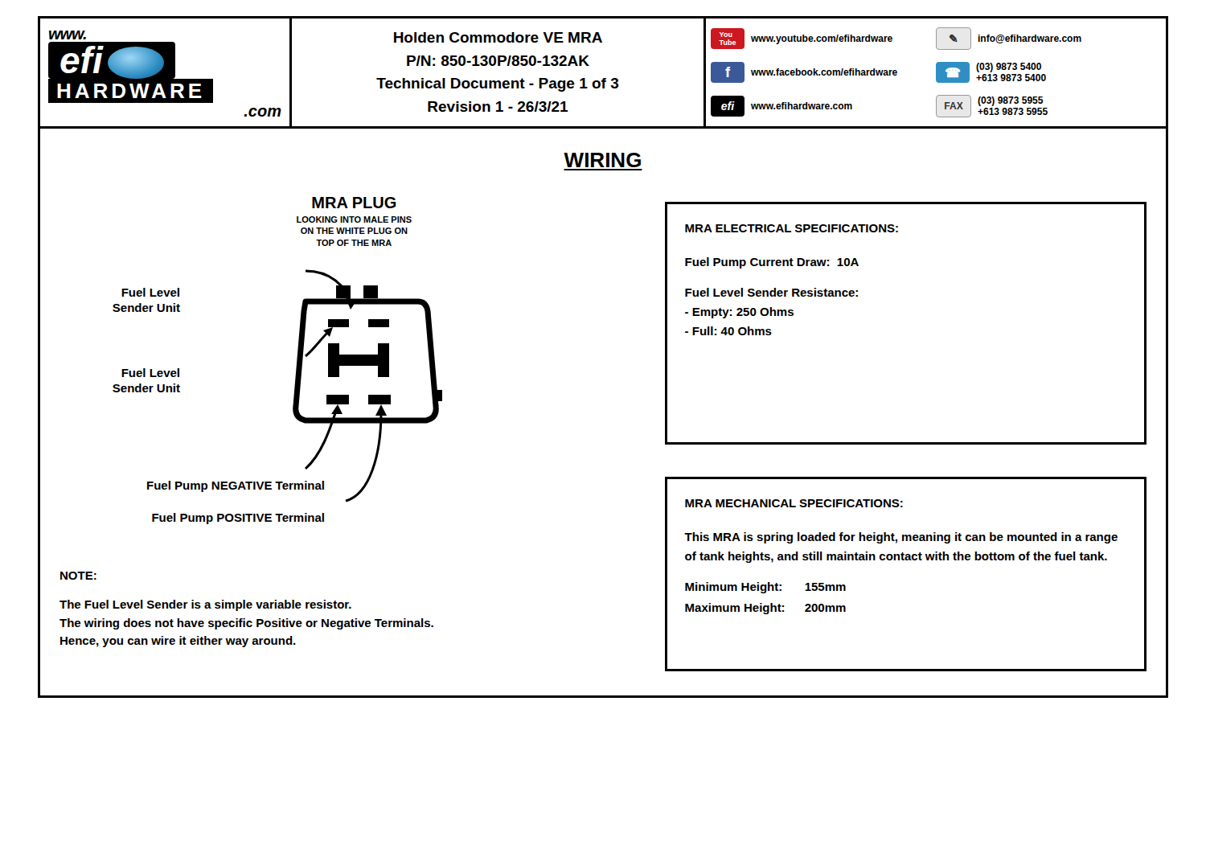www.
efi
HARDWARE .com
Holden Commodore VE MRA
P/N: 850-130P/850-132AK
Technical Document - Page 1 of 3
Revision 1 - 26/3/21
You
Tube www.youtube.com/efihardware
f www.facebook.com/efihardware
efi www.efihardware.com
✎ info@efihardware.com
☎ (03) 9873 5400
+613 9873 5400
FAX (03) 9873 5955
+613 9873 5955
WIRING
MRA PLUG
LOOKING INTO MALE PINS
ON THE WHITE PLUG ON
TOP OF THE MRA
Fuel Level
Sender Unit
Fuel Level
Sender Unit
Fuel Pump NEGATIVE Terminal
Fuel Pump POSITIVE Terminal
NOTE:
The Fuel Level Sender is a simple variable resistor.
The wiring does not have specific Positive or Negative Terminals.
Hence, you can wire it either way around.
MRA ELECTRICAL SPECIFICATIONS:
Fuel Pump Current Draw: 10A
Fuel Level Sender Resistance:
- Empty: 250 Ohms
- Full: 40 Ohms
MRA MECHANICAL SPECIFICATIONS:
This MRA is spring loaded for height, meaning it can be mounted in a range of tank heights, and still maintain contact with the bottom of the fuel tank.
Minimum Height: 155mm Maximum Height: 200mm